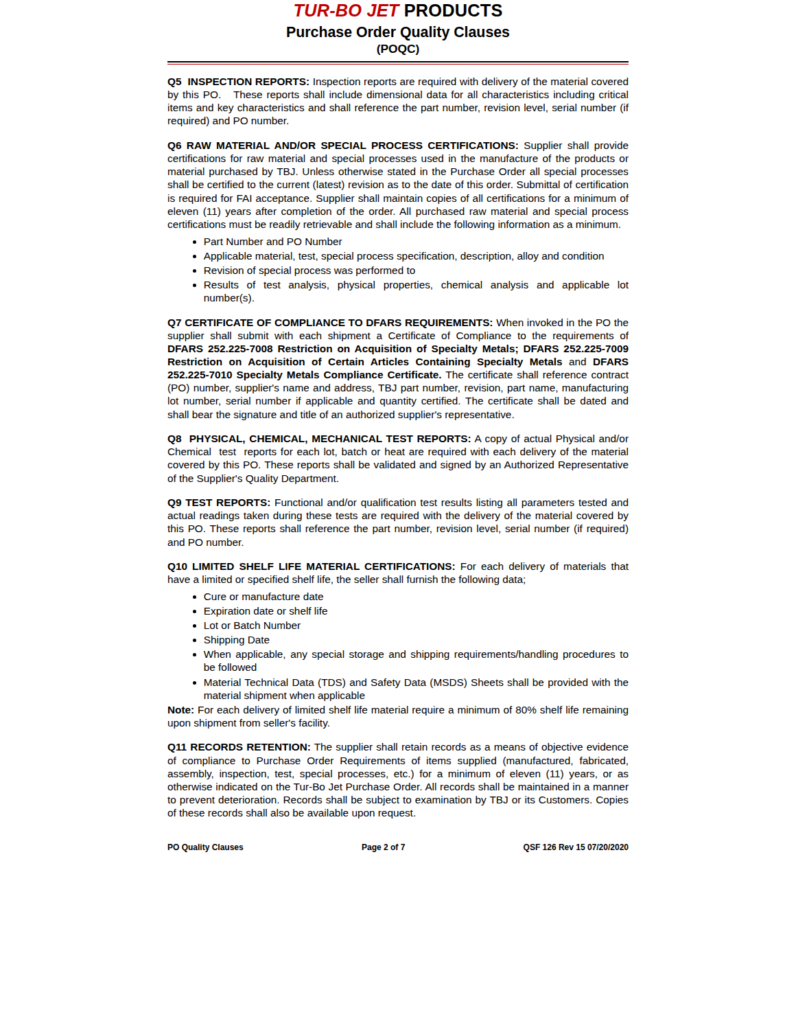TUR-BO JET PRODUCTS
Purchase Order Quality Clauses
(POQC)
Q5 INSPECTION REPORTS: Inspection reports are required with delivery of the material covered by this PO. These reports shall include dimensional data for all characteristics including critical items and key characteristics and shall reference the part number, revision level, serial number (if required) and PO number.
Q6 RAW MATERIAL AND/OR SPECIAL PROCESS CERTIFICATIONS: Supplier shall provide certifications for raw material and special processes used in the manufacture of the products or material purchased by TBJ. Unless otherwise stated in the Purchase Order all special processes shall be certified to the current (latest) revision as to the date of this order. Submittal of certification is required for FAI acceptance. Supplier shall maintain copies of all certifications for a minimum of eleven (11) years after completion of the order. All purchased raw material and special process certifications must be readily retrievable and shall include the following information as a minimum.
Part Number and PO Number
Applicable material, test, special process specification, description, alloy and condition
Revision of special process was performed to
Results of test analysis, physical properties, chemical analysis and applicable lot number(s).
Q7 CERTIFICATE OF COMPLIANCE TO DFARS REQUIREMENTS: When invoked in the PO the supplier shall submit with each shipment a Certificate of Compliance to the requirements of DFARS 252.225-7008 Restriction on Acquisition of Specialty Metals; DFARS 252.225-7009 Restriction on Acquisition of Certain Articles Containing Specialty Metals and DFARS 252.225-7010 Specialty Metals Compliance Certificate. The certificate shall reference contract (PO) number, supplier's name and address, TBJ part number, revision, part name, manufacturing lot number, serial number if applicable and quantity certified. The certificate shall be dated and shall bear the signature and title of an authorized supplier's representative.
Q8 PHYSICAL, CHEMICAL, MECHANICAL TEST REPORTS: A copy of actual Physical and/or Chemical test reports for each lot, batch or heat are required with each delivery of the material covered by this PO. These reports shall be validated and signed by an Authorized Representative of the Supplier's Quality Department.
Q9 TEST REPORTS: Functional and/or qualification test results listing all parameters tested and actual readings taken during these tests are required with the delivery of the material covered by this PO. These reports shall reference the part number, revision level, serial number (if required) and PO number.
Q10 LIMITED SHELF LIFE MATERIAL CERTIFICATIONS: For each delivery of materials that have a limited or specified shelf life, the seller shall furnish the following data;
Cure or manufacture date
Expiration date or shelf life
Lot or Batch Number
Shipping Date
When applicable, any special storage and shipping requirements/handling procedures to be followed
Material Technical Data (TDS) and Safety Data (MSDS) Sheets shall be provided with the material shipment when applicable
Note: For each delivery of limited shelf life material require a minimum of 80% shelf life remaining upon shipment from seller's facility.
Q11 RECORDS RETENTION: The supplier shall retain records as a means of objective evidence of compliance to Purchase Order Requirements of items supplied (manufactured, fabricated, assembly, inspection, test, special processes, etc.) for a minimum of eleven (11) years, or as otherwise indicated on the Tur-Bo Jet Purchase Order. All records shall be maintained in a manner to prevent deterioration. Records shall be subject to examination by TBJ or its Customers. Copies of these records shall also be available upon request.
PO Quality Clauses Page 2 of 7 QSF 126 Rev 15 07/20/2020